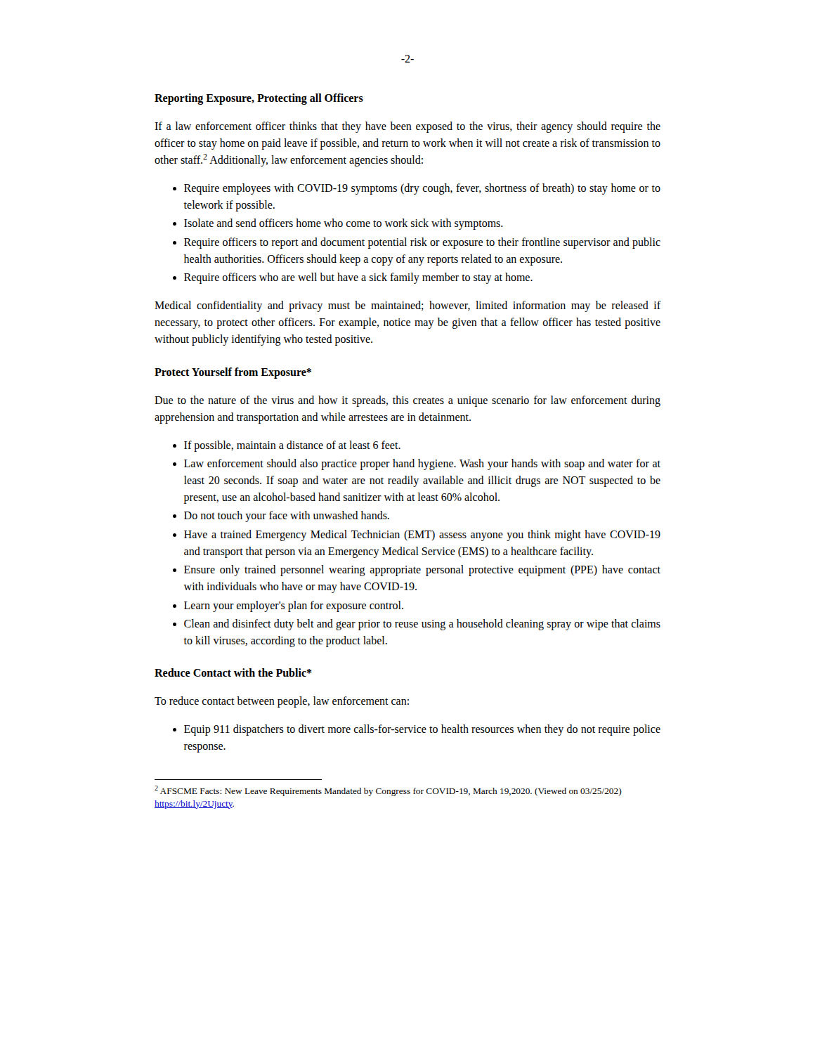-2-
Reporting Exposure, Protecting all Officers
If a law enforcement officer thinks that they have been exposed to the virus, their agency should require the officer to stay home on paid leave if possible, and return to work when it will not create a risk of transmission to other staff.2 Additionally, law enforcement agencies should:
Require employees with COVID-19 symptoms (dry cough, fever, shortness of breath) to stay home or to telework if possible.
Isolate and send officers home who come to work sick with symptoms.
Require officers to report and document potential risk or exposure to their frontline supervisor and public health authorities. Officers should keep a copy of any reports related to an exposure.
Require officers who are well but have a sick family member to stay at home.
Medical confidentiality and privacy must be maintained; however, limited information may be released if necessary, to protect other officers. For example, notice may be given that a fellow officer has tested positive without publicly identifying who tested positive.
Protect Yourself from Exposure*
Due to the nature of the virus and how it spreads, this creates a unique scenario for law enforcement during apprehension and transportation and while arrestees are in detainment.
If possible, maintain a distance of at least 6 feet.
Law enforcement should also practice proper hand hygiene. Wash your hands with soap and water for at least 20 seconds. If soap and water are not readily available and illicit drugs are NOT suspected to be present, use an alcohol-based hand sanitizer with at least 60% alcohol.
Do not touch your face with unwashed hands.
Have a trained Emergency Medical Technician (EMT) assess anyone you think might have COVID-19 and transport that person via an Emergency Medical Service (EMS) to a healthcare facility.
Ensure only trained personnel wearing appropriate personal protective equipment (PPE) have contact with individuals who have or may have COVID-19.
Learn your employer's plan for exposure control.
Clean and disinfect duty belt and gear prior to reuse using a household cleaning spray or wipe that claims to kill viruses, according to the product label.
Reduce Contact with the Public*
To reduce contact between people, law enforcement can:
Equip 911 dispatchers to divert more calls-for-service to health resources when they do not require police response.
2 AFSCME Facts: New Leave Requirements Mandated by Congress for COVID-19, March 19,2020. (Viewed on 03/25/202) https://bit.ly/2Ujucty.